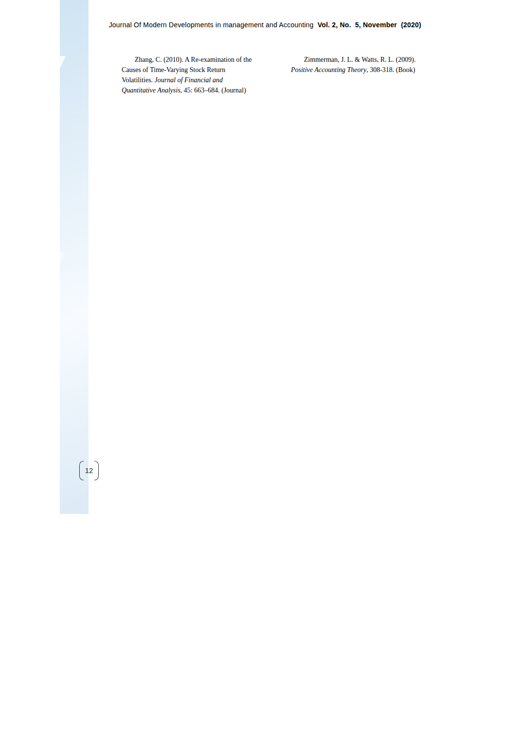Journal Of Modern Developments in management and Accounting Vol. 2, No. 5, November (2020)
Zhang, C. (2010). A Re-examination of the Causes of Time-Varying Stock Return Volatilities. Journal of Financial and Quantitative Analysis, 45: 663–684. (Journal)
Zimmerman, J. L. & Watts, R. L. (2009). Positive Accounting Theory, 308-318. (Book)
12